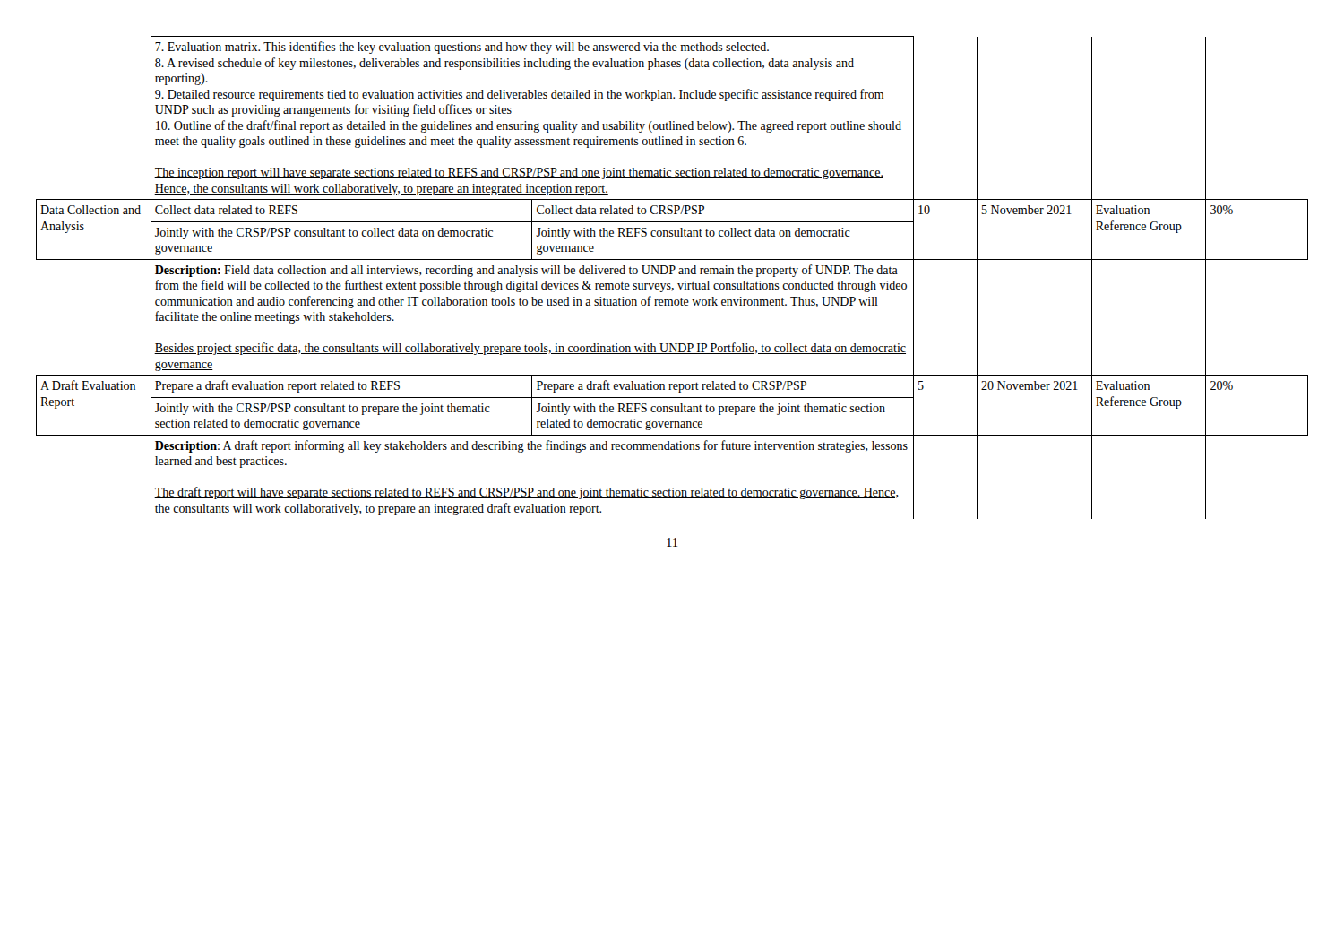| | 7. Evaluation matrix. This identifies the key evaluation questions and how they will be answered via the methods selected. 8. A revised schedule of key milestones, deliverables and responsibilities including the evaluation phases (data collection, data analysis and reporting). 9. Detailed resource requirements tied to evaluation activities and deliverables detailed in the workplan. Include specific assistance required from UNDP such as providing arrangements for visiting field offices or sites 10. Outline of the draft/final report as detailed in the guidelines and ensuring quality and usability (outlined below). The agreed report outline should meet the quality goals outlined in these guidelines and meet the quality assessment requirements outlined in section 6. The inception report will have separate sections related to REFS and CRSP/PSP and one joint thematic section related to democratic governance. Hence, the consultants will work collaboratively, to prepare an integrated inception report. | | | | |
| Data Collection and Analysis | Collect data related to REFS | Collect data related to CRSP/PSP | 10 | 5 November 2021 | Evaluation Reference Group | 30% |
| Jointly with the CRSP/PSP consultant to collect data on democratic governance | Jointly with the REFS consultant to collect data on democratic governance |
| | Description: Field data collection and all interviews, recording and analysis will be delivered to UNDP and remain the property of UNDP. The data from the field will be collected to the furthest extent possible through digital devices & remote surveys, virtual consultations conducted through video communication and audio conferencing and other IT collaboration tools to be used in a situation of remote work environment. Thus, UNDP will facilitate the online meetings with stakeholders. Besides project specific data, the consultants will collaboratively prepare tools, in coordination with UNDP IP Portfolio, to collect data on democratic governance | | | | |
| A Draft Evaluation Report | Prepare a draft evaluation report related to REFS | Prepare a draft evaluation report related to CRSP/PSP | 5 | 20 November 2021 | Evaluation Reference Group | 20% |
| Jointly with the CRSP/PSP consultant to prepare the joint thematic section related to democratic governance | Jointly with the REFS consultant to prepare the joint thematic section related to democratic governance |
| | Description : A draft report informing all key stakeholders and describing the findings and recommendations for future intervention strategies, lessons learned and best practices. The draft report will have separate sections related to REFS and CRSP/PSP and one joint thematic section related to democratic governance. Hence, the consultants will work collaboratively, to prepare an integrated draft evaluation report. | | | | |
11